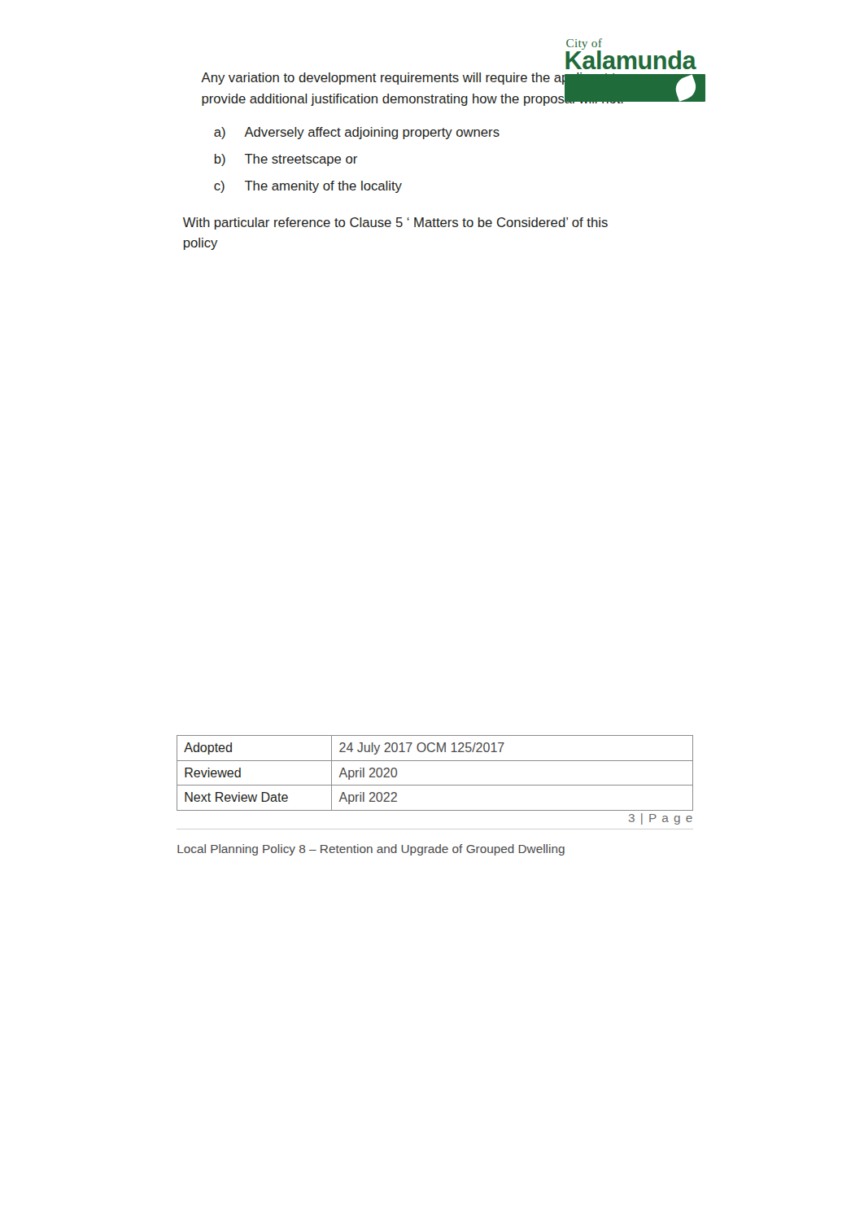City of
Kalamunda
Any variation to development requirements will require the applicant to provide additional justification demonstrating how the proposal will not:
Adversely affect adjoining property owners
The streetscape or
The amenity of the locality
With particular reference to Clause 5 ‘ Matters to be Considered’ of this policy
| Adopted | 24 July 2017 OCM 125/2017 |
| Reviewed | April 2020 |
| Next Review Date | April 2022 |
3 | P a g e
Local Planning Policy 8 – Retention and Upgrade of Grouped Dwelling